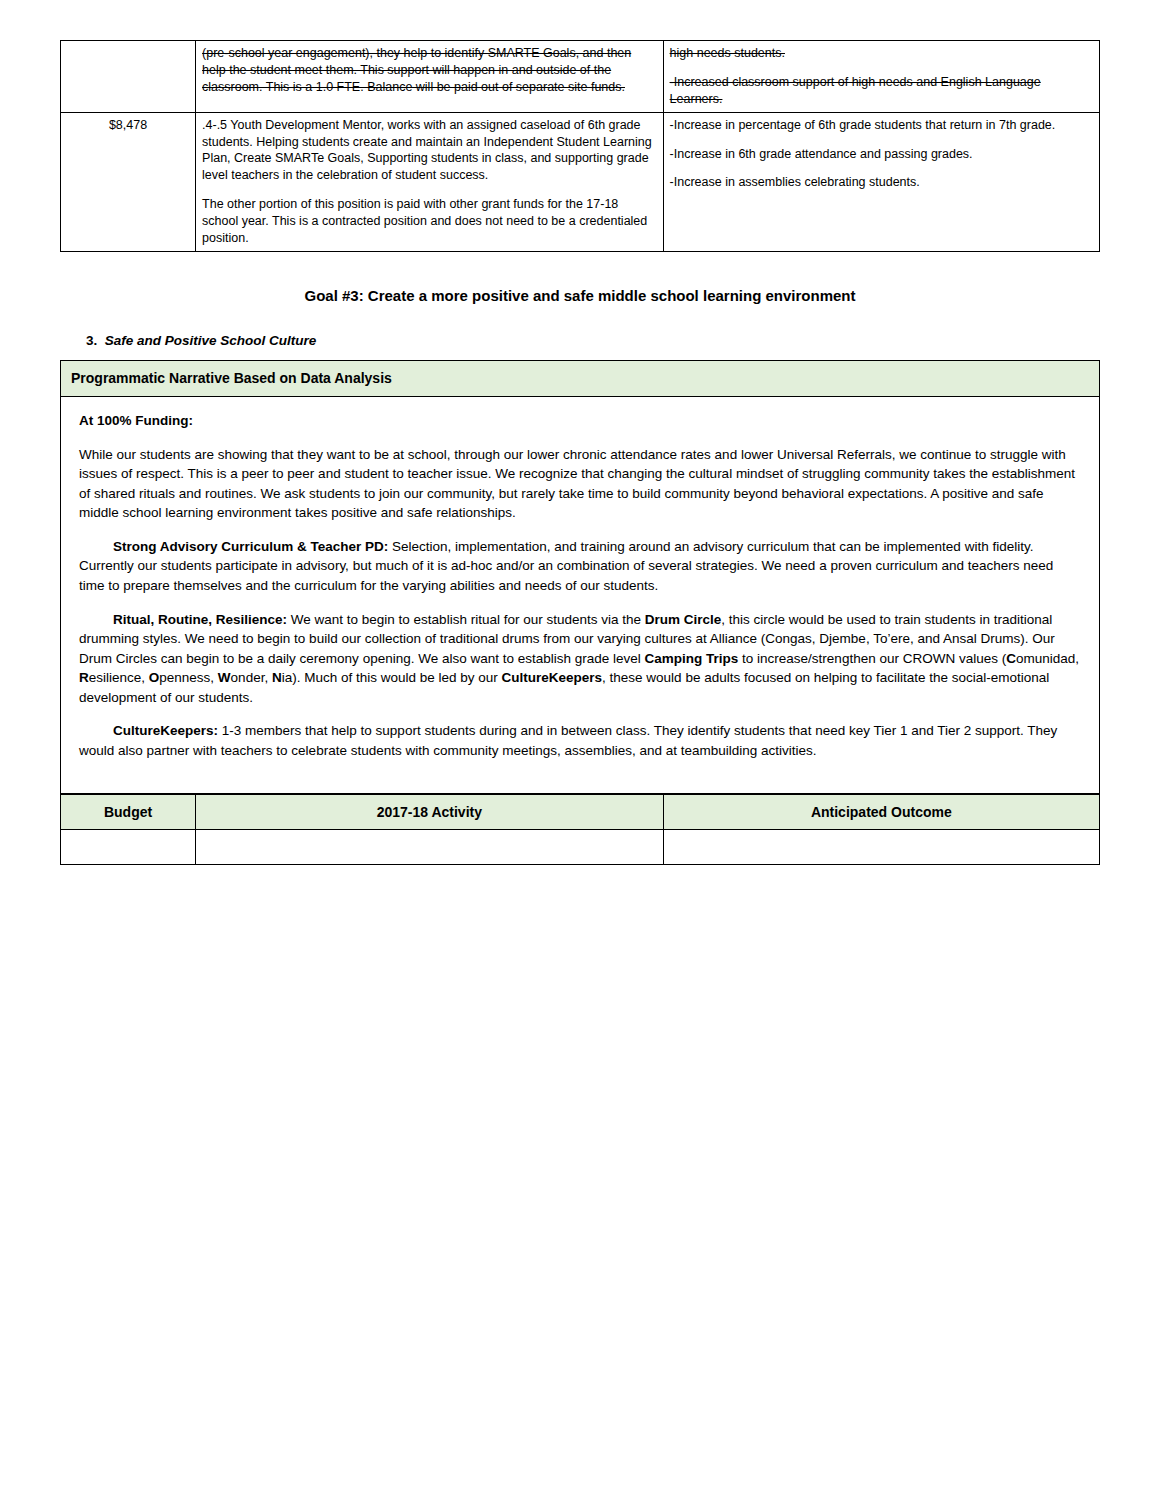| | (pre-school year engagement), they help to identify SMARTE Goals, and then help the student meet them. This support will happen in and outside of the classroom. This is a 1.0 FTE. Balance will be paid out of separate site funds. | high needs students. -Increased classroom support of high needs and English Language Learners. |
| $8,478 | .4-.5 Youth Development Mentor, works with an assigned caseload of 6th grade students. Helping students create and maintain an Independent Student Learning Plan, Create SMARTe Goals, Supporting students in class, and supporting grade level teachers in the celebration of student success. The other portion of this position is paid with other grant funds for the 17-18 school year. This is a contracted position and does not need to be a credentialed position. | -Increase in percentage of 6th grade students that return in 7th grade. -Increase in 6th grade attendance and passing grades. -Increase in assemblies celebrating students. |
Goal #3: Create a more positive and safe middle school learning environment
3. Safe and Positive School Culture
| Programmatic Narrative Based on Data Analysis |
| At 100% Funding: While our students are showing that they want to be at school, through our lower chronic attendance rates and lower Universal Referrals, we continue to struggle with issues of respect. This is a peer to peer and student to teacher issue. We recognize that changing the cultural mindset of struggling community takes the establishment of shared rituals and routines. We ask students to join our community, but rarely take time to build community beyond behavioral expectations. A positive and safe middle school learning environment takes positive and safe relationships. Strong Advisory Curriculum & Teacher PD: Selection, implementation, and training around an advisory curriculum that can be implemented with fidelity. Currently our students participate in advisory, but much of it is ad-hoc and/or an combination of several strategies. We need a proven curriculum and teachers need time to prepare themselves and the curriculum for the varying abilities and needs of our students. Ritual, Routine, Resilience: We want to begin to establish ritual for our students via the Drum Circle , this circle would be used to train students in traditional drumming styles. We need to begin to build our collection of traditional drums from our varying cultures at Alliance (Congas, Djembe, To’ere, and Ansal Drums). Our Drum Circles can begin to be a daily ceremony opening. We also want to establish grade level Camping Trips to increase/strengthen our CROWN values ( C omunidad, R esilience, O penness, W onder, N ia). Much of this would be led by our CultureKeepers , these would be adults focused on helping to facilitate the social-emotional development of our students. CultureKeepers: 1-3 members that help to support students during and in between class. They identify students that need key Tier 1 and Tier 2 support. They would also partner with teachers to celebrate students with community meetings, assemblies, and at teambuilding activities. |
| Budget | 2017-18 Activity | Anticipated Outcome |
| --- | --- | --- |